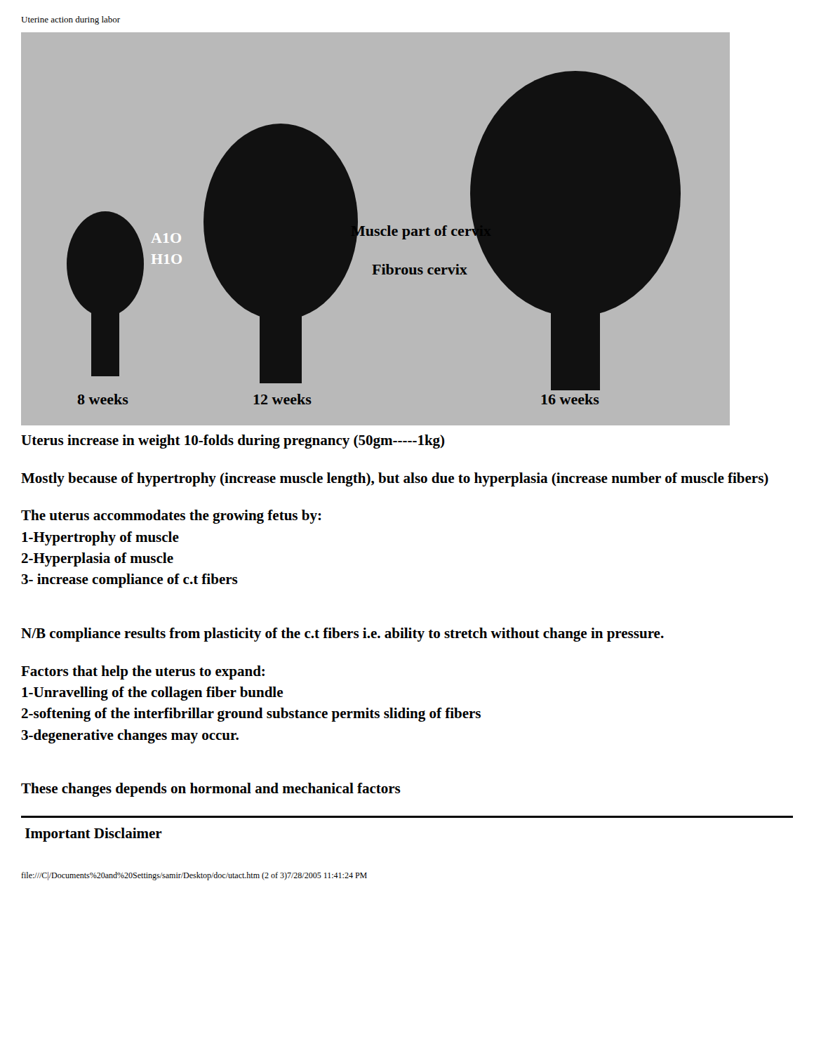Uterine action during labor
Uterus increase in weight 10-folds during pregnancy (50gm-----1kg)
Mostly because of hypertrophy (increase muscle length), but also due to hyperplasia (increase number of muscle fibers)
The uterus accommodates the growing fetus by:
1-Hypertrophy of muscle
2-Hyperplasia of muscle
3- increase compliance of c.t fibers
N/B compliance results from plasticity of the c.t fibers i.e. ability to stretch without change in pressure.
Factors that help the uterus to expand:
1-Unravelling of the collagen fiber bundle
2-softening of the interfibrillar ground substance permits sliding of fibers
3-degenerative changes may occur.
These changes depends on hormonal and mechanical factors
Important Disclaimer
file:///C|/Documents%20and%20Settings/samir/Desktop/doc/utact.htm (2 of 3)7/28/2005 11:41:24 PM